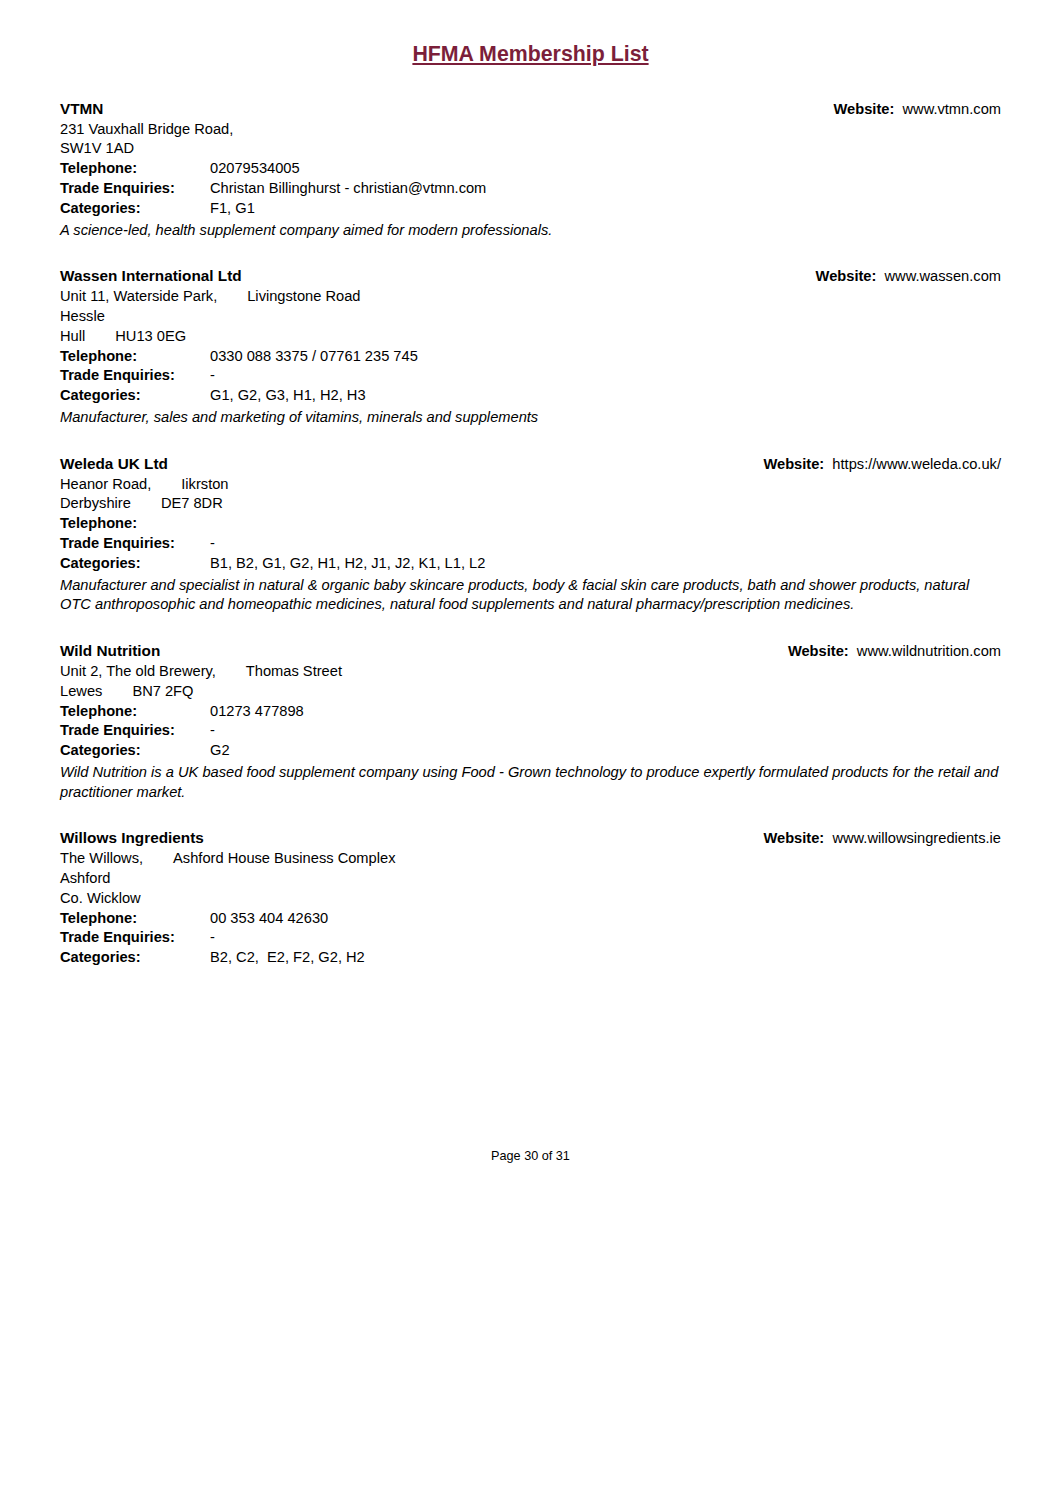HFMA Membership List
VTMN Website: www.vtmn.com
231 Vauxhall Bridge Road,
SW1V 1AD
Telephone: 02079534005
Trade Enquiries: Christan Billinghurst - christian@vtmn.com
Categories: F1, G1
A science-led, health supplement company aimed for modern professionals.
Wassen International Ltd Website: www.wassen.com
Unit 11, Waterside Park, Livingstone Road
Hessle
Hull HU13 0EG
Telephone: 0330 088 3375 / 07761 235 745
Trade Enquiries:-
Categories: G1, G2, G3, H1, H2, H3
Manufacturer, sales and marketing of vitamins, minerals and supplements
Weleda UK Ltd Website: https://www.weleda.co.uk/
Heanor Road, Iikrston
Derbyshire DE7 8DR
Telephone:
Trade Enquiries:-
Categories: B1, B2, G1, G2, H1, H2, J1, J2, K1, L1, L2
Manufacturer and specialist in natural & organic baby skincare products, body & facial skin care products, bath and shower products, natural OTC anthroposophic and homeopathic medicines, natural food supplements and natural pharmacy/prescription medicines.
Wild Nutrition Website: www.wildnutrition.com
Unit 2, The old Brewery, Thomas Street
Lewes BN7 2FQ
Telephone: 01273 477898
Trade Enquiries:-
Categories: G2
Wild Nutrition is a UK based food supplement company using Food - Grown technology to produce expertly formulated products for the retail and practitioner market.
Willows Ingredients Website: www.willowsingredients.ie
The Willows, Ashford House Business Complex
Ashford
Co. Wicklow
Telephone: 00 353 404 42630
Trade Enquiries:-
Categories: B2, C2, E2, F2, G2, H2
Page 30 of 31